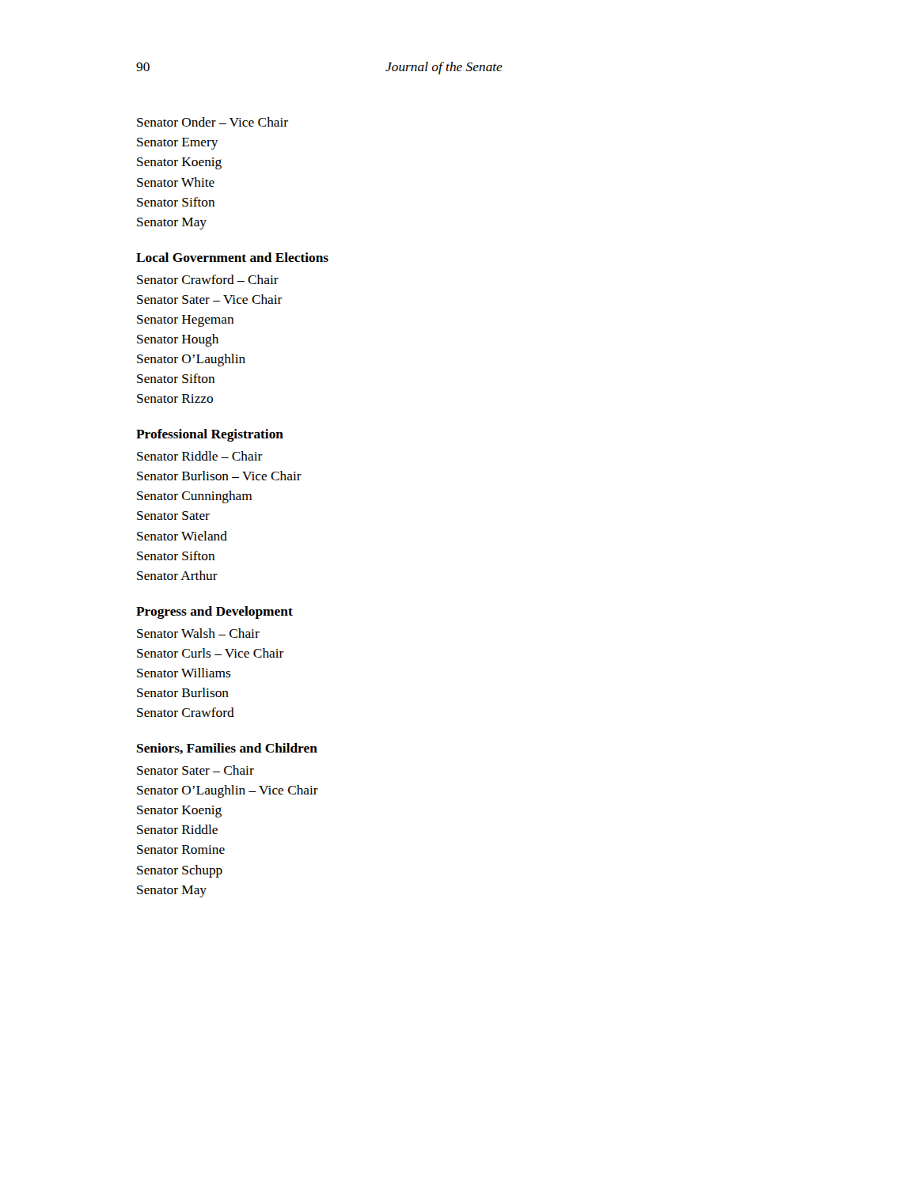90 Journal of the Senate
Senator Onder – Vice Chair
Senator Emery
Senator Koenig
Senator White
Senator Sifton
Senator May
Local Government and Elections
Senator Crawford – Chair
Senator Sater – Vice Chair
Senator Hegeman
Senator Hough
Senator O’Laughlin
Senator Sifton
Senator Rizzo
Professional Registration
Senator Riddle – Chair
Senator Burlison – Vice Chair
Senator Cunningham
Senator Sater
Senator Wieland
Senator Sifton
Senator Arthur
Progress and Development
Senator Walsh – Chair
Senator Curls – Vice Chair
Senator Williams
Senator Burlison
Senator Crawford
Seniors, Families and Children
Senator Sater – Chair
Senator O’Laughlin – Vice Chair
Senator Koenig
Senator Riddle
Senator Romine
Senator Schupp
Senator May